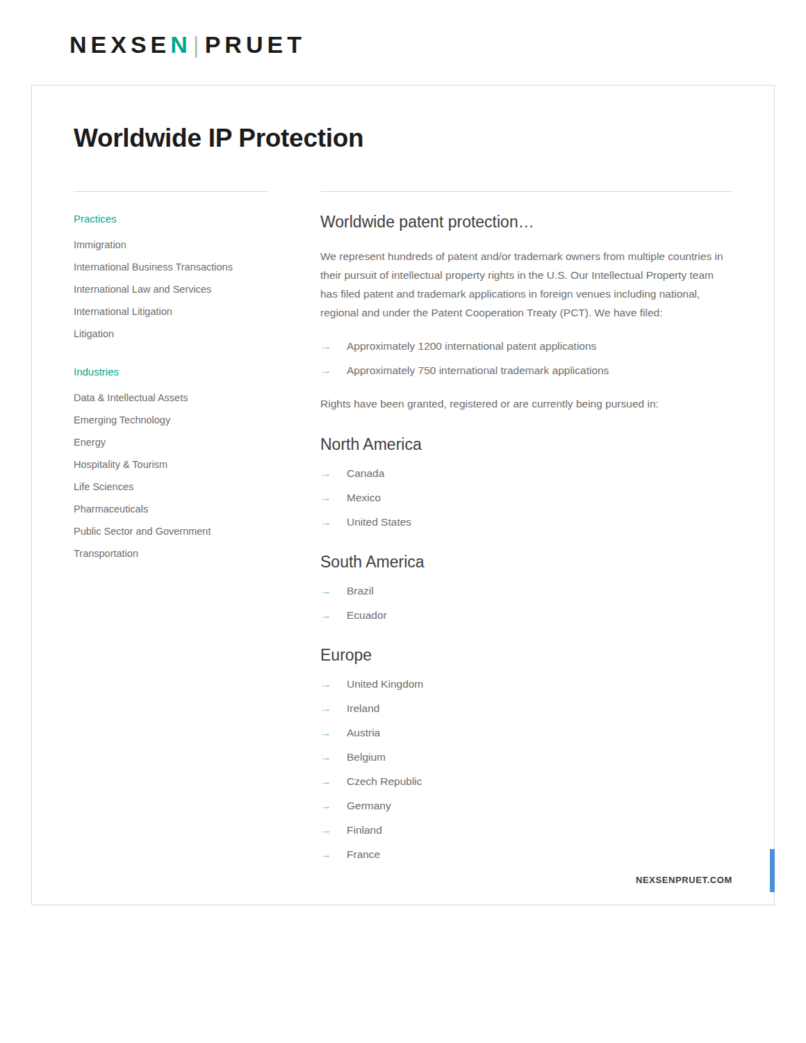NEXSEN|PRUET
Worldwide IP Protection
Practices
Immigration
International Business Transactions
International Law and Services
International Litigation
Litigation
Industries
Data & Intellectual Assets
Emerging Technology
Energy
Hospitality & Tourism
Life Sciences
Pharmaceuticals
Public Sector and Government
Transportation
Worldwide patent protection…
We represent hundreds of patent and/or trademark owners from multiple countries in their pursuit of intellectual property rights in the U.S. Our Intellectual Property team has filed patent and trademark applications in foreign venues including national, regional and under the Patent Cooperation Treaty (PCT). We have filed:
Approximately 1200 international patent applications
Approximately 750 international trademark applications
Rights have been granted, registered or are currently being pursued in:
North America
Canada
Mexico
United States
South America
Brazil
Ecuador
Europe
United Kingdom
Ireland
Austria
Belgium
Czech Republic
Germany
Finland
France
NEXSENPRUET.COM